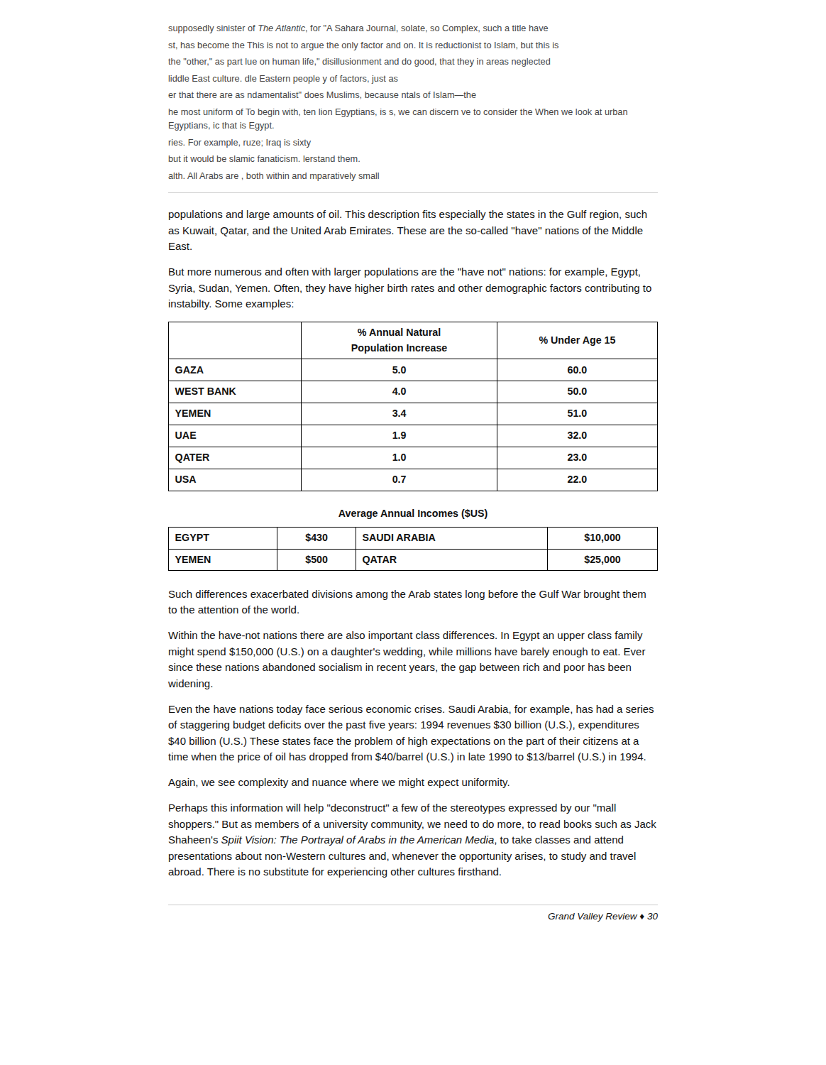supposedly sinister of The Atlantic, for "A Sahara Journal, solate, so Complex, such a title have
st, has become the This is not to argue the only factor and on. It is reductionist to Islam, but this is
the "other," as part lue on human life," disillusionment and do good, that they in areas neglected
liddle East culture. dle Eastern people y of factors, just as
er that there are as ndamentalist" does Muslims, because ntals of Islam—the
he most uniform of To begin with, ten lion Egyptians, is s, we can discern ve to consider the When we look at urban Egyptians, ic that is Egypt.
ries. For example, ruze; Iraq is sixty
but it would be slamic fanaticism. lerstand them.
alth. All Arabs are , both within and mparatively small
populations and large amounts of oil. This description fits especially the states in the Gulf region, such as Kuwait, Qatar, and the United Arab Emirates. These are the so-called "have" nations of the Middle East.
But more numerous and often with larger populations are the "have not" nations: for example, Egypt, Syria, Sudan, Yemen. Often, they have higher birth rates and other demographic factors contributing to instabilty. Some examples:
| | % Annual Natural Population Increase | % Under Age 15 |
| --- | --- | --- |
| GAZA | 5.0 | 60.0 |
| WEST BANK | 4.0 | 50.0 |
| YEMEN | 3.4 | 51.0 |
| UAE | 1.9 | 32.0 |
| QATER | 1.0 | 23.0 |
| USA | 0.7 | 22.0 |
Average Annual Incomes ($US)
| EGYPT | $430 | SAUDI ARABIA | $10,000 |
| YEMEN | $500 | QATAR | $25,000 |
Such differences exacerbated divisions among the Arab states long before the Gulf War brought them to the attention of the world.
Within the have-not nations there are also important class differences. In Egypt an upper class family might spend $150,000 (U.S.) on a daughter's wedding, while millions have barely enough to eat. Ever since these nations abandoned socialism in recent years, the gap between rich and poor has been widening.
Even the have nations today face serious economic crises. Saudi Arabia, for example, has had a series of staggering budget deficits over the past five years: 1994 revenues $30 billion (U.S.), expenditures $40 billion (U.S.) These states face the problem of high expectations on the part of their citizens at a time when the price of oil has dropped from $40/barrel (U.S.) in late 1990 to $13/barrel (U.S.) in 1994.
Again, we see complexity and nuance where we might expect uniformity.
Perhaps this information will help "deconstruct" a few of the stereotypes expressed by our "mall shoppers." But as members of a university community, we need to do more, to read books such as Jack Shaheen's Spiit Vision: The Portrayal of Arabs in the American Media, to take classes and attend presentations about non-Western cultures and, whenever the opportunity arises, to study and travel abroad. There is no substitute for experiencing other cultures firsthand.
Grand Valley Review ♦ 30